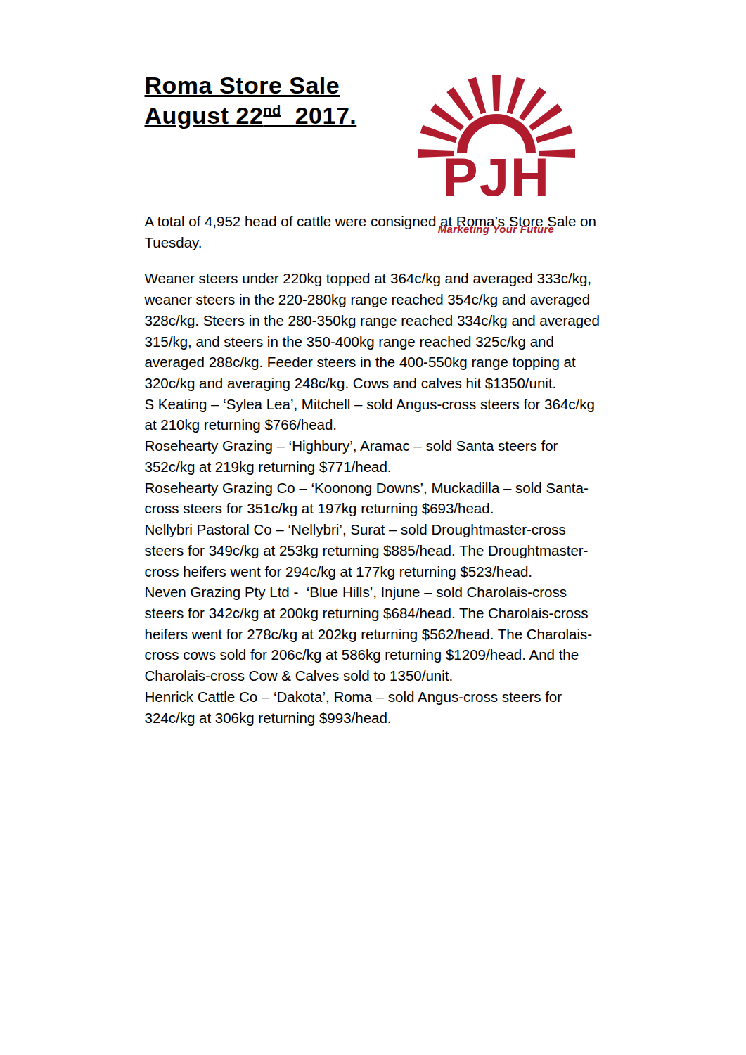PJH
Marketing Your Future
Roma Store Sale
August 22nd 2017.
A total of 4,952 head of cattle were consigned at Roma’s Store Sale on Tuesday.
Weaner steers under 220kg topped at 364c/kg and averaged 333c/kg, weaner steers in the 220-280kg range reached 354c/kg and averaged 328c/kg. Steers in the 280-350kg range reached 334c/kg and averaged 315/kg, and steers in the 350-400kg range reached 325c/kg and averaged 288c/kg. Feeder steers in the 400-550kg range topping at 320c/kg and averaging 248c/kg. Cows and calves hit $1350/unit.
S Keating – ‘Sylea Lea’, Mitchell – sold Angus-cross steers for 364c/kg at 210kg returning $766/head.
Rosehearty Grazing – ‘Highbury’, Aramac – sold Santa steers for 352c/kg at 219kg returning $771/head.
Rosehearty Grazing Co – ‘Koonong Downs’, Muckadilla – sold Santa-cross steers for 351c/kg at 197kg returning $693/head.
Nellybri Pastoral Co – ‘Nellybri’, Surat – sold Droughtmaster-cross steers for 349c/kg at 253kg returning $885/head. The Droughtmaster-cross heifers went for 294c/kg at 177kg returning $523/head.
Neven Grazing Pty Ltd - ‘Blue Hills’, Injune – sold Charolais-cross steers for 342c/kg at 200kg returning $684/head. The Charolais-cross heifers went for 278c/kg at 202kg returning $562/head. The Charolais-cross cows sold for 206c/kg at 586kg returning $1209/head. And the Charolais-cross Cow & Calves sold to 1350/unit.
Henrick Cattle Co – ‘Dakota’, Roma – sold Angus-cross steers for 324c/kg at 306kg returning $993/head.